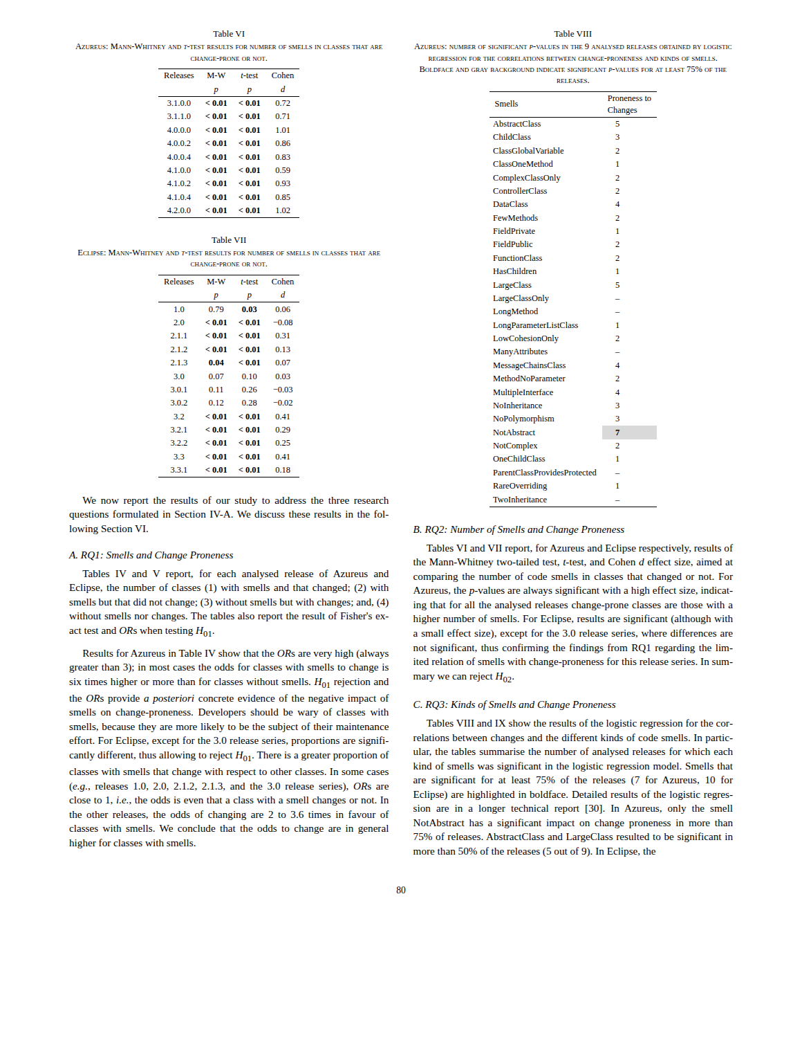Table VI Azureus: Mann-Whitney and t-test results for number of smells in classes that are change-prone or not.
| Releases | M-W | t -test | Cohen |
| --- | --- | --- | --- |
| | p | p | d |
| 3.1.0.0 | < 0.01 | < 0.01 | 0.72 |
| 3.1.1.0 | < 0.01 | < 0.01 | 0.71 |
| 4.0.0.0 | < 0.01 | < 0.01 | 1.01 |
| 4.0.0.2 | < 0.01 | < 0.01 | 0.86 |
| 4.0.0.4 | < 0.01 | < 0.01 | 0.83 |
| 4.1.0.0 | < 0.01 | < 0.01 | 0.59 |
| 4.1.0.2 | < 0.01 | < 0.01 | 0.93 |
| 4.1.0.4 | < 0.01 | < 0.01 | 0.85 |
| 4.2.0.0 | < 0.01 | < 0.01 | 1.02 |
Table VII Eclipse: Mann-Whitney and t-test results for number of smells in classes that are change-prone or not.
| Releases | M-W | t -test | Cohen |
| --- | --- | --- | --- |
| | p | p | d |
| 1.0 | 0.79 | 0.03 | 0.06 |
| 2.0 | < 0.01 | < 0.01 | −0.08 |
| 2.1.1 | < 0.01 | < 0.01 | 0.31 |
| 2.1.2 | < 0.01 | < 0.01 | 0.13 |
| 2.1.3 | 0.04 | < 0.01 | 0.07 |
| 3.0 | 0.07 | 0.10 | 0.03 |
| 3.0.1 | 0.11 | 0.26 | −0.03 |
| 3.0.2 | 0.12 | 0.28 | −0.02 |
| 3.2 | < 0.01 | < 0.01 | 0.41 |
| 3.2.1 | < 0.01 | < 0.01 | 0.29 |
| 3.2.2 | < 0.01 | < 0.01 | 0.25 |
| 3.3 | < 0.01 | < 0.01 | 0.41 |
| 3.3.1 | < 0.01 | < 0.01 | 0.18 |
We now report the results of our study to address the three research questions formulated in Section IV-A. We discuss these results in the following Section VI.
A. RQ1: Smells and Change Proneness
Tables IV and V report, for each analysed release of Azureus and Eclipse, the number of classes (1) with smells and that changed; (2) with smells but that did not change; (3) without smells but with changes; and, (4) without smells nor changes. The tables also report the result of Fisher's exact test and ORs when testing H01.
Results for Azureus in Table IV show that the ORs are very high (always greater than 3); in most cases the odds for classes with smells to change is six times higher or more than for classes without smells. H01 rejection and the ORs provide a posteriori concrete evidence of the negative impact of smells on change-proneness. Developers should be wary of classes with smells, because they are more likely to be the subject of their maintenance effort. For Eclipse, except for the 3.0 release series, proportions are significantly different, thus allowing to reject H01. There is a greater proportion of classes with smells that change with respect to other classes. In some cases (e.g., releases 1.0, 2.0, 2.1.2, 2.1.3, and the 3.0 release series), ORs are close to 1, i.e., the odds is even that a class with a smell changes or not. In the other releases, the odds of changing are 2 to 3.6 times in favour of classes with smells. We conclude that the odds to change are in general higher for classes with smells.
Table VIII Azureus: number of significant p-values in the 9 analysed releases obtained by logistic regression for the correlations between change-proneness and kinds of smells. Boldface and gray background indicate significant p-values for at least 75% of the releases.
| Smells | Proneness to Changes |
| --- | --- |
| AbstractClass | 5 |
| ChildClass | 3 |
| ClassGlobalVariable | 2 |
| ClassOneMethod | 1 |
| ComplexClassOnly | 2 |
| ControllerClass | 2 |
| DataClass | 4 |
| FewMethods | 2 |
| FieldPrivate | 1 |
| FieldPublic | 2 |
| FunctionClass | 2 |
| HasChildren | 1 |
| LargeClass | 5 |
| LargeClassOnly | – |
| LongMethod | – |
| LongParameterListClass | 1 |
| LowCohesionOnly | 2 |
| ManyAttributes | – |
| MessageChainsClass | 4 |
| MethodNoParameter | 2 |
| MultipleInterface | 4 |
| NoInheritance | 3 |
| NoPolymorphism | 3 |
| NotAbstract | 7 |
| NotComplex | 2 |
| OneChildClass | 1 |
| ParentClassProvidesProtected | – |
| RareOverriding | 1 |
| TwoInheritance | – |
B. RQ2: Number of Smells and Change Proneness
Tables VI and VII report, for Azureus and Eclipse respectively, results of the Mann-Whitney two-tailed test, t-test, and Cohen d effect size, aimed at comparing the number of code smells in classes that changed or not. For Azureus, the p-values are always significant with a high effect size, indicating that for all the analysed releases change-prone classes are those with a higher number of smells. For Eclipse, results are significant (although with a small effect size), except for the 3.0 release series, where differences are not significant, thus confirming the findings from RQ1 regarding the limited relation of smells with change-proneness for this release series. In summary we can reject H02.
C. RQ3: Kinds of Smells and Change Proneness
Tables VIII and IX show the results of the logistic regression for the correlations between changes and the different kinds of code smells. In particular, the tables summarise the number of analysed releases for which each kind of smells was significant in the logistic regression model. Smells that are significant for at least 75% of the releases (7 for Azureus, 10 for Eclipse) are highlighted in boldface. Detailed results of the logistic regression are in a longer technical report [30]. In Azureus, only the smell NotAbstract has a significant impact on change proneness in more than 75% of releases. AbstractClass and LargeClass resulted to be significant in more than 50% of the releases (5 out of 9). In Eclipse, the
80